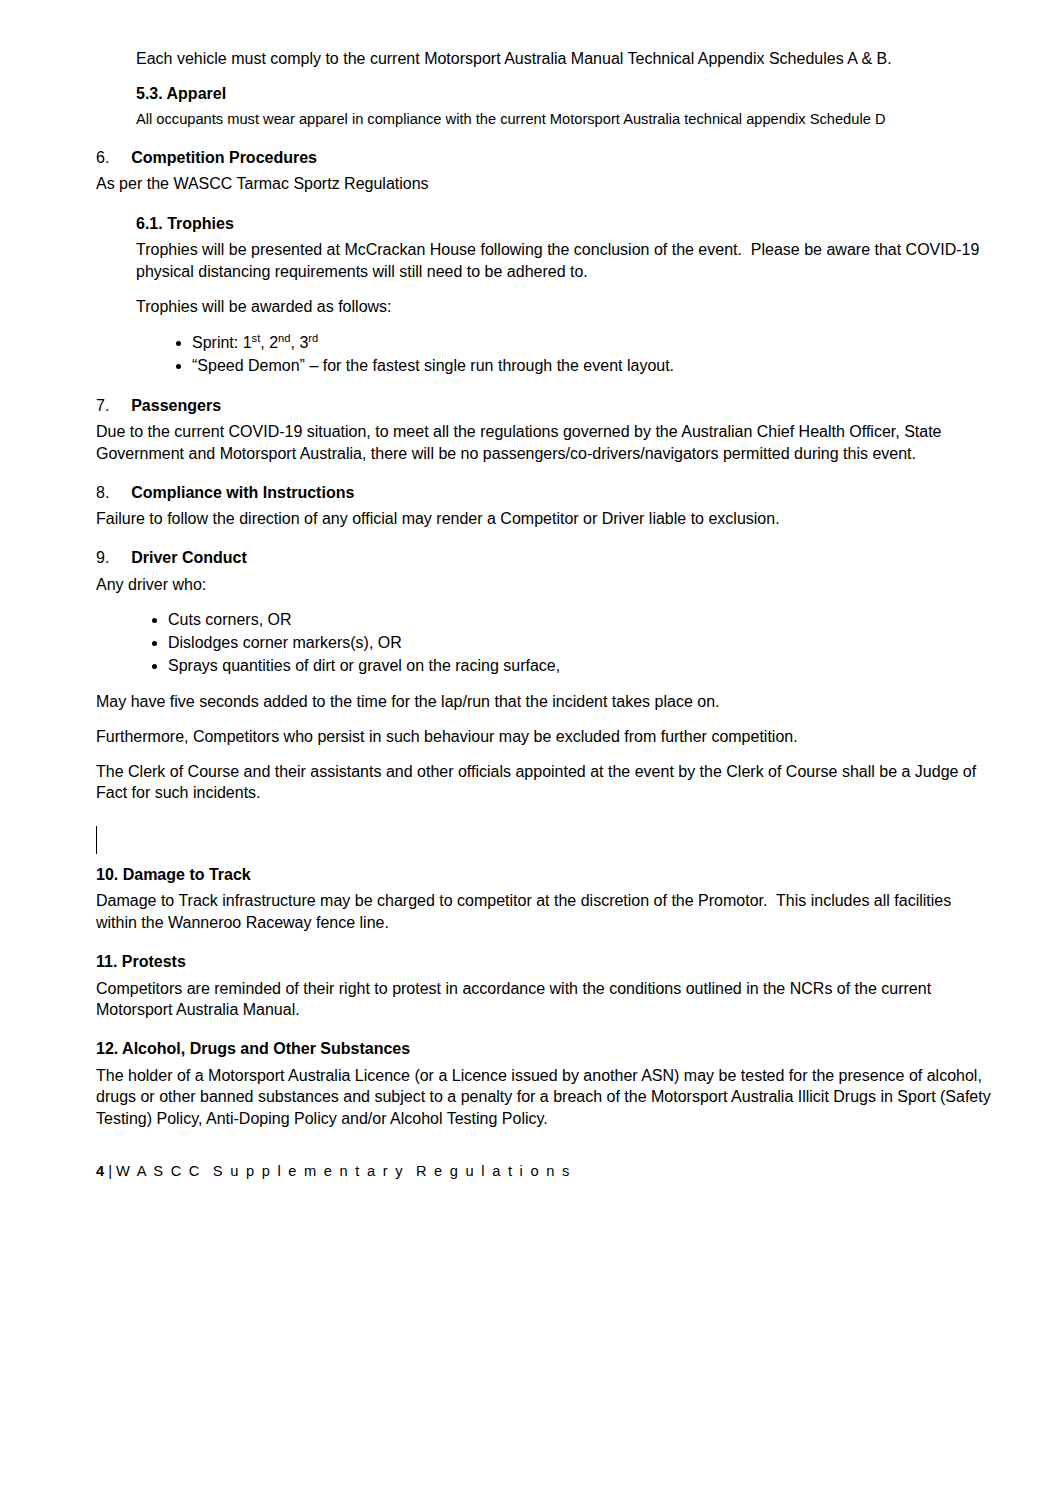Each vehicle must comply to the current Motorsport Australia Manual Technical Appendix Schedules A & B.
5.3. Apparel
All occupants must wear apparel in compliance with the current Motorsport Australia technical appendix Schedule D
6.
Competition Procedures
As per the WASCC Tarmac Sportz Regulations
6.1. Trophies
Trophies will be presented at McCrackan House following the conclusion of the event. Please be aware that COVID-19 physical distancing requirements will still need to be adhered to.
Trophies will be awarded as follows:
Sprint: 1st, 2nd, 3rd
“Speed Demon” – for the fastest single run through the event layout.
7.
Passengers
Due to the current COVID-19 situation, to meet all the regulations governed by the Australian Chief Health Officer, State Government and Motorsport Australia, there will be no passengers/co-drivers/navigators permitted during this event.
8.
Compliance with Instructions
Failure to follow the direction of any official may render a Competitor or Driver liable to exclusion.
9.
Driver Conduct
Any driver who:
Cuts corners, OR
Dislodges corner markers(s), OR
Sprays quantities of dirt or gravel on the racing surface,
May have five seconds added to the time for the lap/run that the incident takes place on.
Furthermore, Competitors who persist in such behaviour may be excluded from further competition.
The Clerk of Course and their assistants and other officials appointed at the event by the Clerk of Course shall be a Judge of Fact for such incidents.
10. Damage to Track
Damage to Track infrastructure may be charged to competitor at the discretion of the Promotor. This includes all facilities within the Wanneroo Raceway fence line.
11. Protests
Competitors are reminded of their right to protest in accordance with the conditions outlined in the NCRs of the current Motorsport Australia Manual.
12. Alcohol, Drugs and Other Substances
The holder of a Motorsport Australia Licence (or a Licence issued by another ASN) may be tested for the presence of alcohol, drugs or other banned substances and subject to a penalty for a breach of the Motorsport Australia Illicit Drugs in Sport (Safety Testing) Policy, Anti-Doping Policy and/or Alcohol Testing Policy.
4 | W A S C C S u p p l e m e n t a r y R e g u l a t i o n s